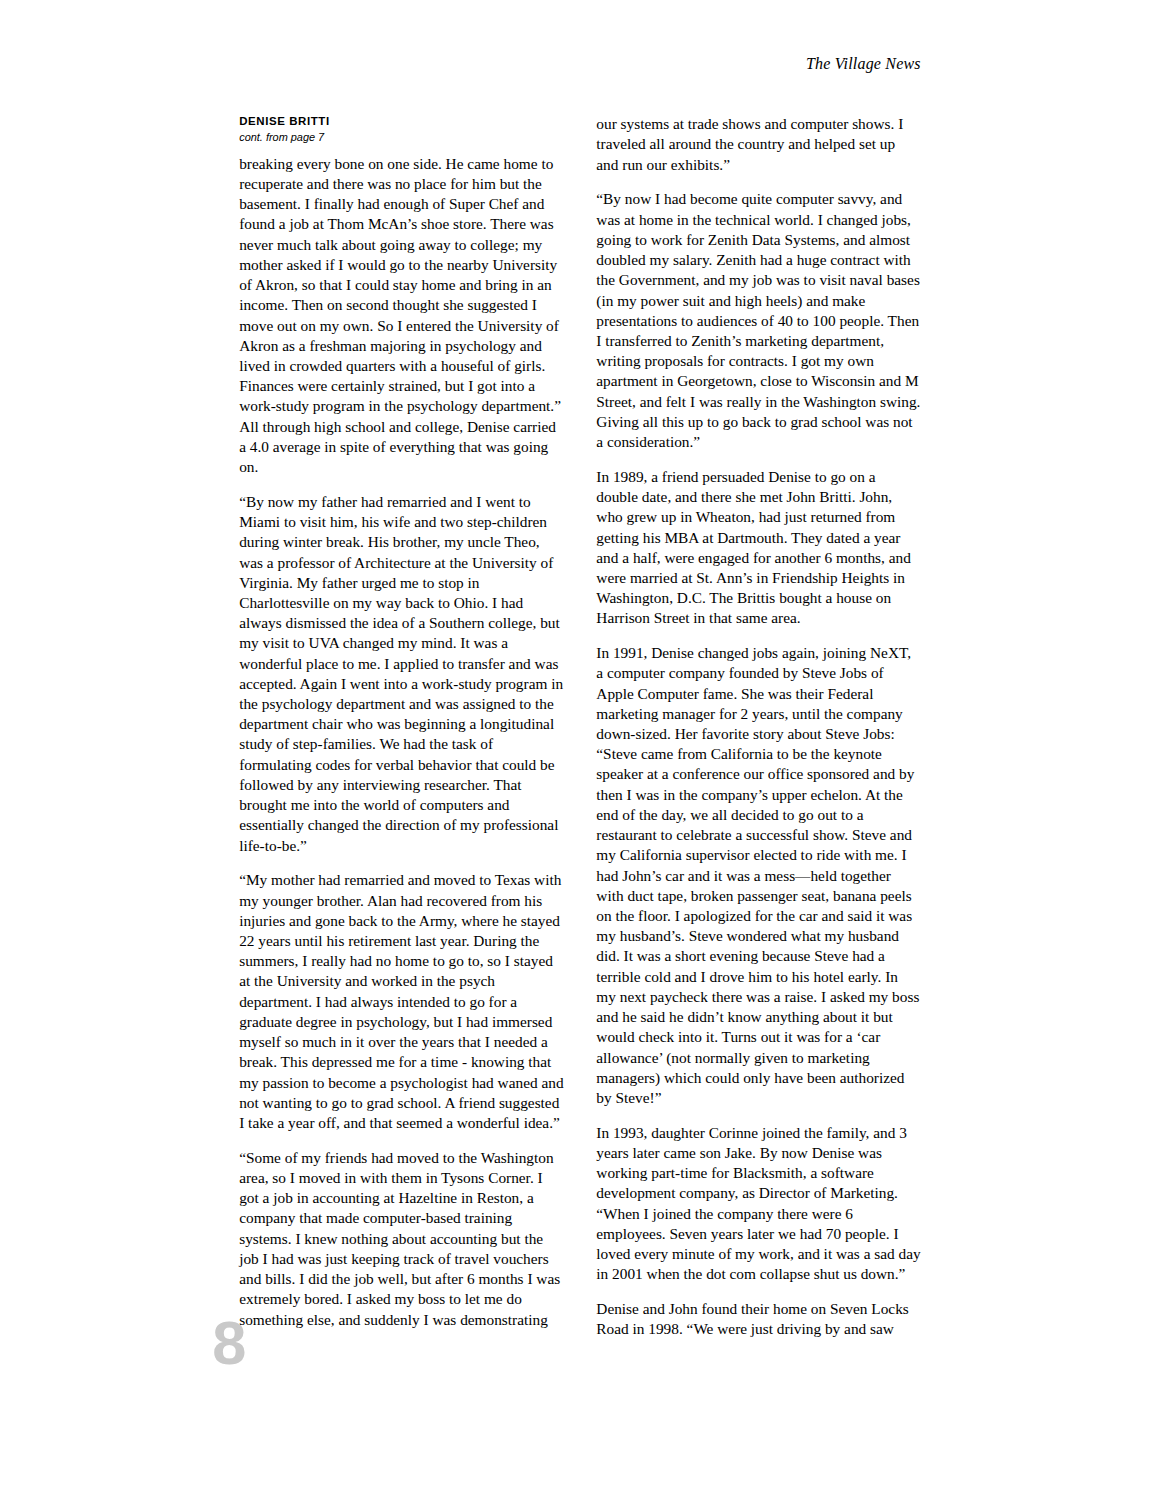The Village News
DENISE BRITTI
cont. from page 7
breaking every bone on one side. He came home to recuperate and there was no place for him but the basement. I finally had enough of Super Chef and found a job at Thom McAn’s shoe store. There was never much talk about going away to college; my mother asked if I would go to the nearby University of Akron, so that I could stay home and bring in an income. Then on second thought she suggested I move out on my own. So I entered the University of Akron as a freshman majoring in psychology and lived in crowded quarters with a houseful of girls. Finances were certainly strained, but I got into a work-study program in the psychology department.” All through high school and college, Denise carried a 4.0 average in spite of everything that was going on.
“By now my father had remarried and I went to Miami to visit him, his wife and two step-children during winter break. His brother, my uncle Theo, was a professor of Architecture at the University of Virginia. My father urged me to stop in Charlottesville on my way back to Ohio. I had always dismissed the idea of a Southern college, but my visit to UVA changed my mind. It was a wonderful place to me. I applied to transfer and was accepted. Again I went into a work-study program in the psychology department and was assigned to the department chair who was beginning a longitudinal study of step-families. We had the task of formulating codes for verbal behavior that could be followed by any interviewing researcher. That brought me into the world of computers and essentially changed the direction of my professional life-to-be.”
“My mother had remarried and moved to Texas with my younger brother. Alan had recovered from his injuries and gone back to the Army, where he stayed 22 years until his retirement last year. During the summers, I really had no home to go to, so I stayed at the University and worked in the psych department. I had always intended to go for a graduate degree in psychology, but I had immersed myself so much in it over the years that I needed a break. This depressed me for a time - knowing that my passion to become a psychologist had waned and not wanting to go to grad school. A friend suggested I take a year off, and that seemed a wonderful idea.”
“Some of my friends had moved to the Washington area, so I moved in with them in Tysons Corner. I got a job in accounting at Hazeltine in Reston, a company that made computer-based training systems. I knew nothing about accounting but the job I had was just keeping track of travel vouchers and bills. I did the job well, but after 6 months I was extremely bored. I asked my boss to let me do something else, and suddenly I was demonstrating
our systems at trade shows and computer shows. I traveled all around the country and helped set up and run our exhibits.”
“By now I had become quite computer savvy, and was at home in the technical world. I changed jobs, going to work for Zenith Data Systems, and almost doubled my salary. Zenith had a huge contract with the Government, and my job was to visit naval bases (in my power suit and high heels) and make presentations to audiences of 40 to 100 people. Then I transferred to Zenith’s marketing department, writing proposals for contracts. I got my own apartment in Georgetown, close to Wisconsin and M Street, and felt I was really in the Washington swing. Giving all this up to go back to grad school was not a consideration.”
In 1989, a friend persuaded Denise to go on a double date, and there she met John Britti. John, who grew up in Wheaton, had just returned from getting his MBA at Dartmouth. They dated a year and a half, were engaged for another 6 months, and were married at St. Ann’s in Friendship Heights in Washington, D.C. The Brittis bought a house on Harrison Street in that same area.
In 1991, Denise changed jobs again, joining NeXT, a computer company founded by Steve Jobs of Apple Computer fame. She was their Federal marketing manager for 2 years, until the company down-sized. Her favorite story about Steve Jobs: “Steve came from California to be the keynote speaker at a conference our office sponsored and by then I was in the company’s upper echelon. At the end of the day, we all decided to go out to a restaurant to celebrate a successful show. Steve and my California supervisor elected to ride with me. I had John’s car and it was a mess—held together with duct tape, broken passenger seat, banana peels on the floor. I apologized for the car and said it was my husband’s. Steve wondered what my husband did. It was a short evening because Steve had a terrible cold and I drove him to his hotel early. In my next paycheck there was a raise. I asked my boss and he said he didn’t know anything about it but would check into it. Turns out it was for a ‘car allowance’ (not normally given to marketing managers) which could only have been authorized by Steve!”
In 1993, daughter Corinne joined the family, and 3 years later came son Jake. By now Denise was working part-time for Blacksmith, a software development company, as Director of Marketing. “When I joined the company there were 6 employees. Seven years later we had 70 people. I loved every minute of my work, and it was a sad day in 2001 when the dot com collapse shut us down.”
Denise and John found their home on Seven Locks Road in 1998. “We were just driving by and saw
8